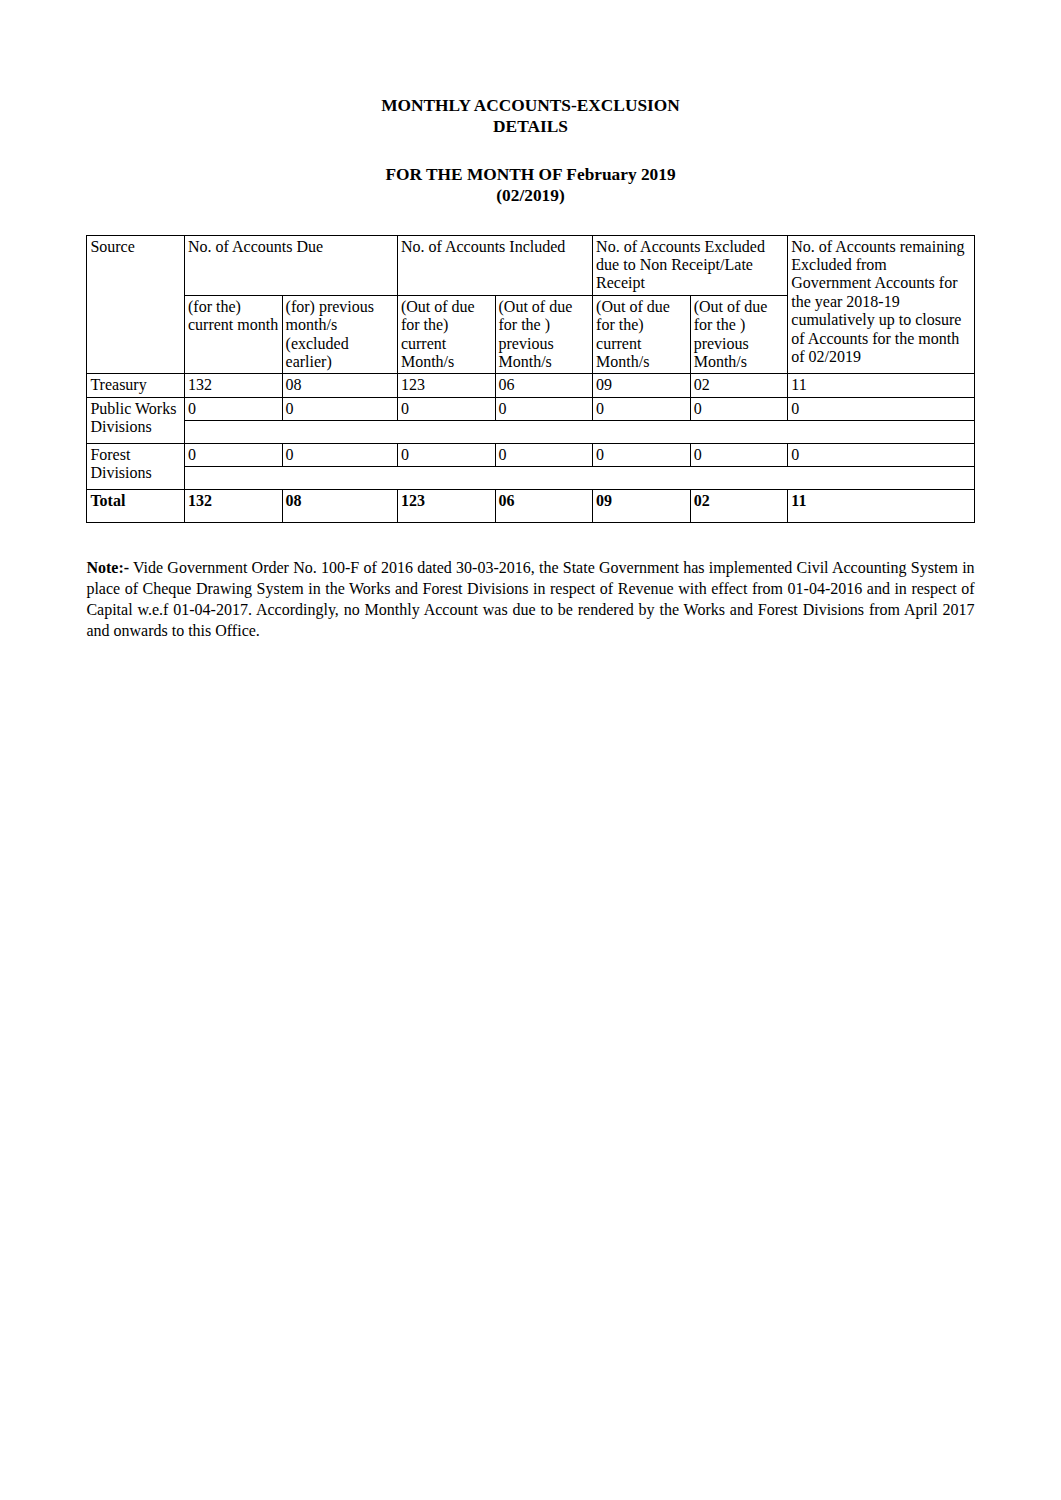MONTHLY ACCOUNTS-EXCLUSION
DETAILS
FOR THE MONTH OF February 2019
(02/2019)
| Source | No. of Accounts Due | No. of Accounts Included | No. of Accounts Excluded due to Non Receipt/Late Receipt | No. of Accounts remaining Excluded from Government Accounts for the year 2018-19 cumulatively up to closure of Accounts for the month of 02/2019 |
| (for the) current month | (for) previous month/s (excluded earlier) | (Out of due for the) current Month/s | (Out of due for the ) previous Month/s | (Out of due for the) current Month/s | (Out of due for the ) previous Month/s |
| Treasury | 132 | 08 | 123 | 06 | 09 | 02 | 11 |
| Public Works Divisions | 0 | 0 | 0 | 0 | 0 | 0 | 0 |
| Forest Divisions | 0 | 0 | 0 | 0 | 0 | 0 | 0 |
| Total | 132 | 08 | 123 | 06 | 09 | 02 | 11 |
Note:- Vide Government Order No. 100-F of 2016 dated 30-03-2016, the State Government has implemented Civil Accounting System in place of Cheque Drawing System in the Works and Forest Divisions in respect of Revenue with effect from 01-04-2016 and in respect of Capital w.e.f 01-04-2017. Accordingly, no Monthly Account was due to be rendered by the Works and Forest Divisions from April 2017 and onwards to this Office.